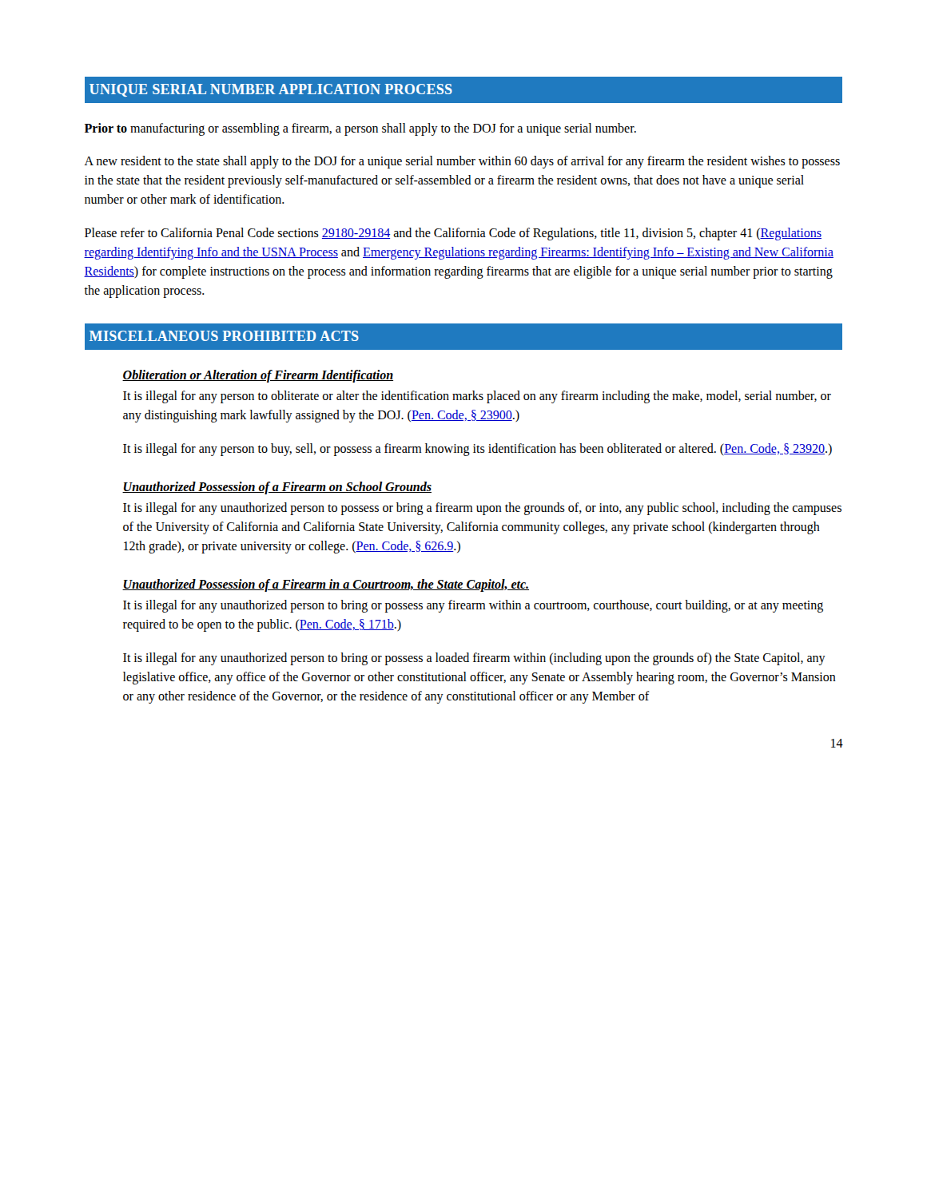Unique Serial Number Application Process
Prior to manufacturing or assembling a firearm, a person shall apply to the DOJ for a unique serial number.
A new resident to the state shall apply to the DOJ for a unique serial number within 60 days of arrival for any firearm the resident wishes to possess in the state that the resident previously self-manufactured or self-assembled or a firearm the resident owns, that does not have a unique serial number or other mark of identification.
Please refer to California Penal Code sections 29180-29184 and the California Code of Regulations, title 11, division 5, chapter 41 (Regulations regarding Identifying Info and the USNA Process and Emergency Regulations regarding Firearms: Identifying Info – Existing and New California Residents) for complete instructions on the process and information regarding firearms that are eligible for a unique serial number prior to starting the application process.
Miscellaneous Prohibited Acts
Obliteration or Alteration of Firearm Identification
It is illegal for any person to obliterate or alter the identification marks placed on any firearm including the make, model, serial number, or any distinguishing mark lawfully assigned by the DOJ. (Pen. Code, § 23900.)
It is illegal for any person to buy, sell, or possess a firearm knowing its identification has been obliterated or altered. (Pen. Code, § 23920.)
Unauthorized Possession of a Firearm on School Grounds
It is illegal for any unauthorized person to possess or bring a firearm upon the grounds of, or into, any public school, including the campuses of the University of California and California State University, California community colleges, any private school (kindergarten through 12th grade), or private university or college. (Pen. Code, § 626.9.)
Unauthorized Possession of a Firearm in a Courtroom, the State Capitol, etc.
It is illegal for any unauthorized person to bring or possess any firearm within a courtroom, courthouse, court building, or at any meeting required to be open to the public. (Pen. Code, § 171b.)
It is illegal for any unauthorized person to bring or possess a loaded firearm within (including upon the grounds of) the State Capitol, any legislative office, any office of the Governor or other constitutional officer, any Senate or Assembly hearing room, the Governor’s Mansion or any other residence of the Governor, or the residence of any constitutional officer or any Member of
14